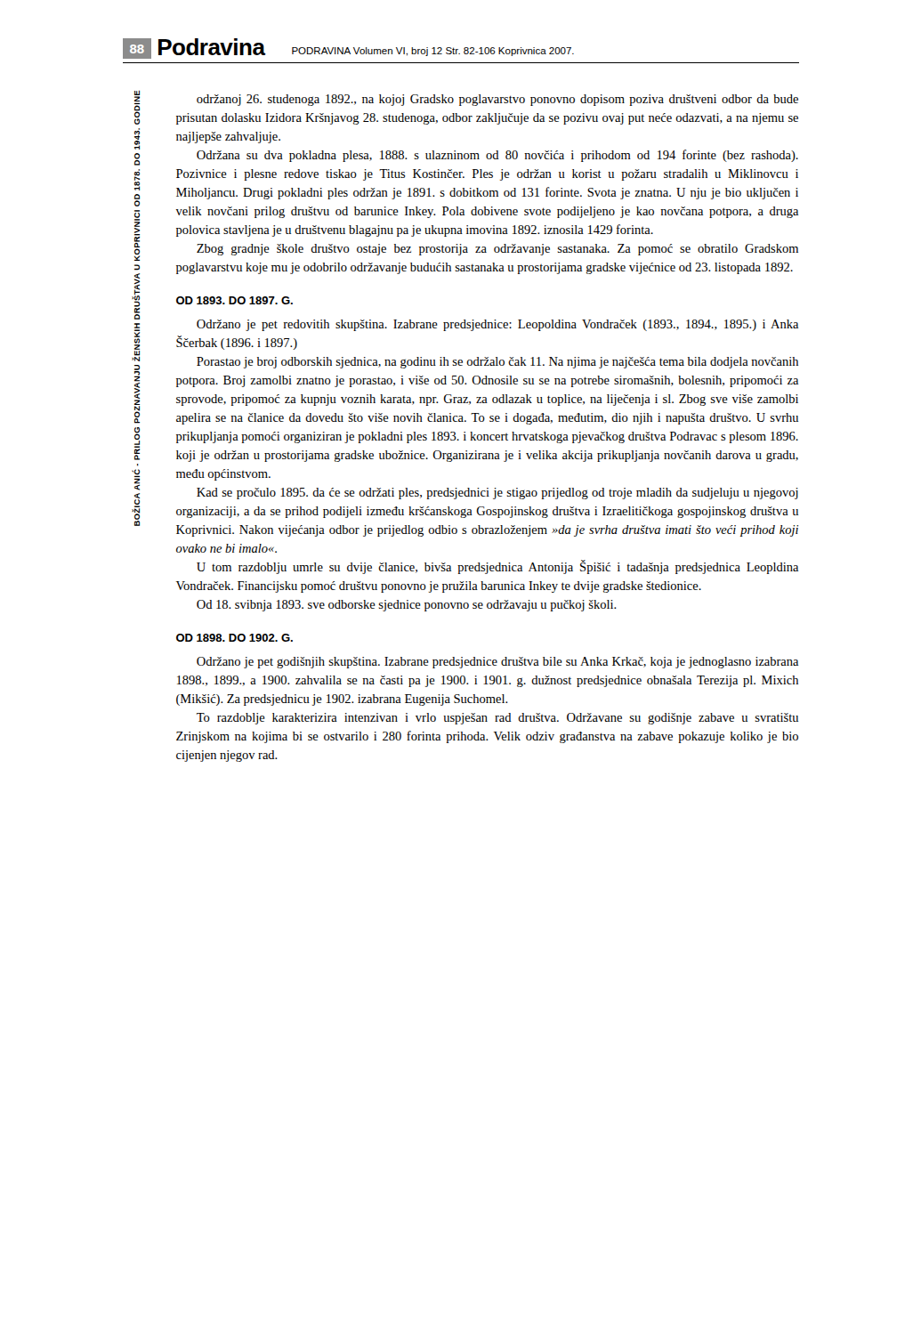88
Podravina
PODRAVINA Volumen VI, broj 12 Str. 82-106 Koprivnica 2007.
BOŽICA ANIĆ - PRILOG POZNAVANJU ŽENSKIH DRUŠTAVA U KOPRIVNICI OD 1878. DO 1943. GODINE
održanoj 26. studenoga 1892., na kojoj Gradsko poglavarstvo ponovno dopisom poziva društveni odbor da bude prisutan dolasku Izidora Kršnjavog 28. studenoga, odbor zaključuje da se pozivu ovaj put neće odazvati, a na njemu se najljepše zahvaljuje.
Održana su dva pokladna plesa, 1888. s ulazninom od 80 novčića i prihodom od 194 forinte (bez rashoda). Pozivnice i plesne redove tiskao je Titus Kostinčer. Ples je održan u korist u požaru stradalih u Miklinovcu i Miholjancu. Drugi pokladni ples održan je 1891. s dobitkom od 131 forinte. Svota je znatna. U nju je bio uključen i velik novčani prilog društvu od barunice Inkey. Pola dobivene svote podijeljeno je kao novčana potpora, a druga polovica stavljena je u društvenu blagajnu pa je ukupna imovina 1892. iznosila 1429 forinta.
Zbog gradnje škole društvo ostaje bez prostorija za održavanje sastanaka. Za pomoć se obratilo Gradskom poglavarstvu koje mu je odobrilo održavanje budućih sastanaka u prostorijama gradske vijećnice od 23. listopada 1892.
OD 1893. DO 1897. G.
Održano je pet redovitih skupština. Izabrane predsjednice: Leopoldina Vondraček (1893., 1894., 1895.) i Anka Ščerbak (1896. i 1897.)
Porastao je broj odborskih sjednica, na godinu ih se održalo čak 11. Na njima je najčešća tema bila dodjela novčanih potpora. Broj zamolbi znatno je porastao, i više od 50. Odnosile su se na potrebe siromašnih, bolesnih, pripomoći za sprovode, pripomoć za kupnju voznih karata, npr. Graz, za odlazak u toplice, na liječenja i sl. Zbog sve više zamolbi apelira se na članice da dovedu što više novih članica. To se i događa, međutim, dio njih i napušta društvo. U svrhu prikupljanja pomoći organiziran je pokladni ples 1893. i koncert hrvatskoga pjevačkog društva Podravac s plesom 1896. koji je održan u prostorijama gradske ubožnice. Organizirana je i velika akcija prikupljanja novčanih darova u gradu, među općinstvom.
Kad se pročulo 1895. da će se održati ples, predsjednici je stigao prijedlog od troje mladih da sudjeluju u njegovoj organizaciji, a da se prihod podijeli između kršćanskoga Gospojinskog društva i Izraelitičkoga gospojinskog društva u Koprivnici. Nakon vijećanja odbor je prijedlog odbio s obrazloženjem »da je svrha društva imati što veći prihod koji ovako ne bi imalo«.
U tom razdoblju umrle su dvije članice, bivša predsjednica Antonija Špišić i tadašnja predsjednica Leopldina Vondraček. Financijsku pomoć društvu ponovno je pružila barunica Inkey te dvije gradske štedionice.
Od 18. svibnja 1893. sve odborske sjednice ponovno se održavaju u pučkoj školi.
OD 1898. DO 1902. G.
Održano je pet godišnjih skupština. Izabrane predsjednice društva bile su Anka Krkač, koja je jednoglasno izabrana 1898., 1899., a 1900. zahvalila se na časti pa je 1900. i 1901. g. dužnost predsjednice obnašala Terezija pl. Mixich (Mikšić). Za predsjednicu je 1902. izabrana Eugenija Suchomel.
To razdoblje karakterizira intenzivan i vrlo uspješan rad društva. Održavane su godišnje zabave u svratištu Zrinjskom na kojima bi se ostvarilo i 280 forinta prihoda. Velik odziv građanstva na zabave pokazuje koliko je bio cijenjen njegov rad.